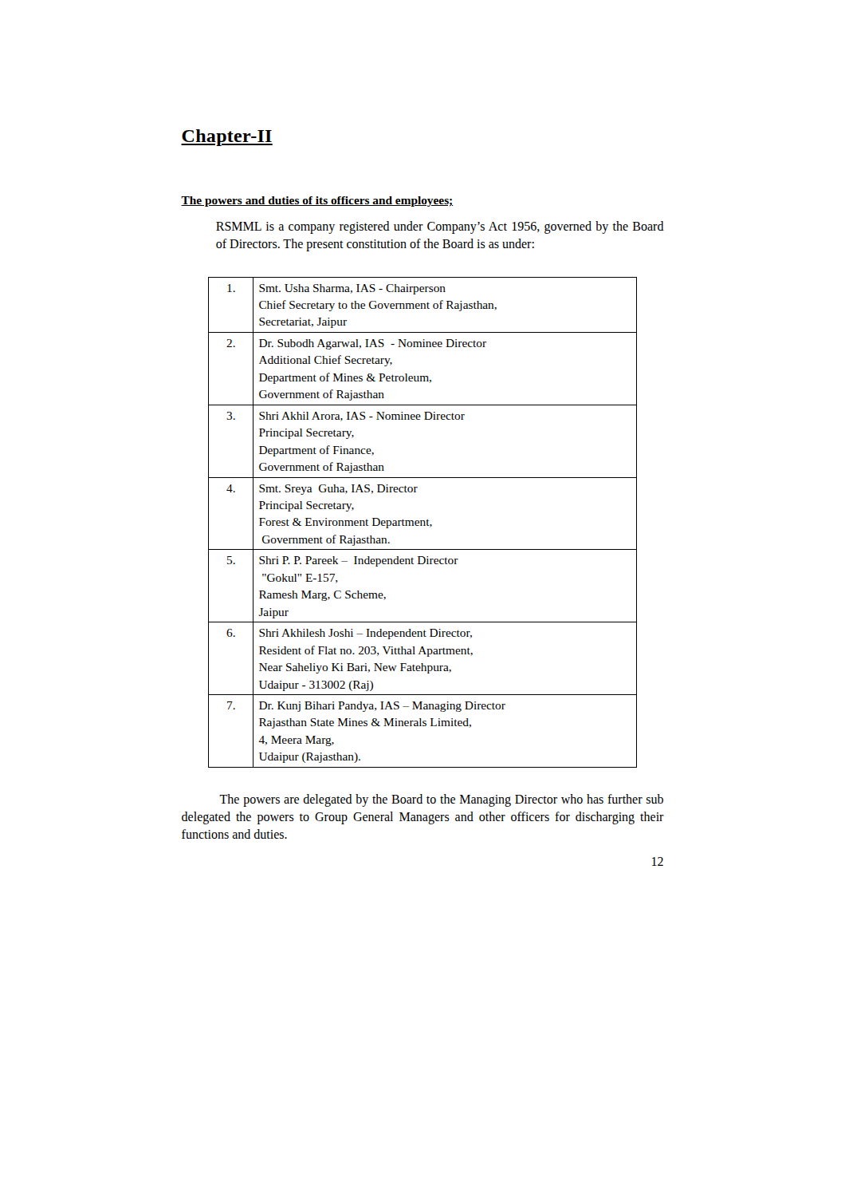Chapter-II
The powers and duties of its officers and employees;
RSMML is a company registered under Company’s Act 1956, governed by the Board of Directors. The present constitution of the Board is as under:
| 1. | Smt. Usha Sharma, IAS - Chairperson Chief Secretary to the Government of Rajasthan, Secretariat, Jaipur |
| 2. | Dr. Subodh Agarwal, IAS - Nominee Director Additional Chief Secretary, Department of Mines & Petroleum, Government of Rajasthan |
| 3. | Shri Akhil Arora, IAS - Nominee Director Principal Secretary, Department of Finance, Government of Rajasthan |
| 4. | Smt. Sreya Guha, IAS, Director Principal Secretary, Forest & Environment Department, Government of Rajasthan. |
| 5. | Shri P. P. Pareek – Independent Director "Gokul" E-157, Ramesh Marg, C Scheme, Jaipur |
| 6. | Shri Akhilesh Joshi – Independent Director, Resident of Flat no. 203, Vitthal Apartment, Near Saheliyo Ki Bari, New Fatehpura, Udaipur - 313002 (Raj) |
| 7. | Dr. Kunj Bihari Pandya, IAS – Managing Director Rajasthan State Mines & Minerals Limited, 4, Meera Marg, Udaipur (Rajasthan). |
The powers are delegated by the Board to the Managing Director who has further sub delegated the powers to Group General Managers and other officers for discharging their functions and duties.
12